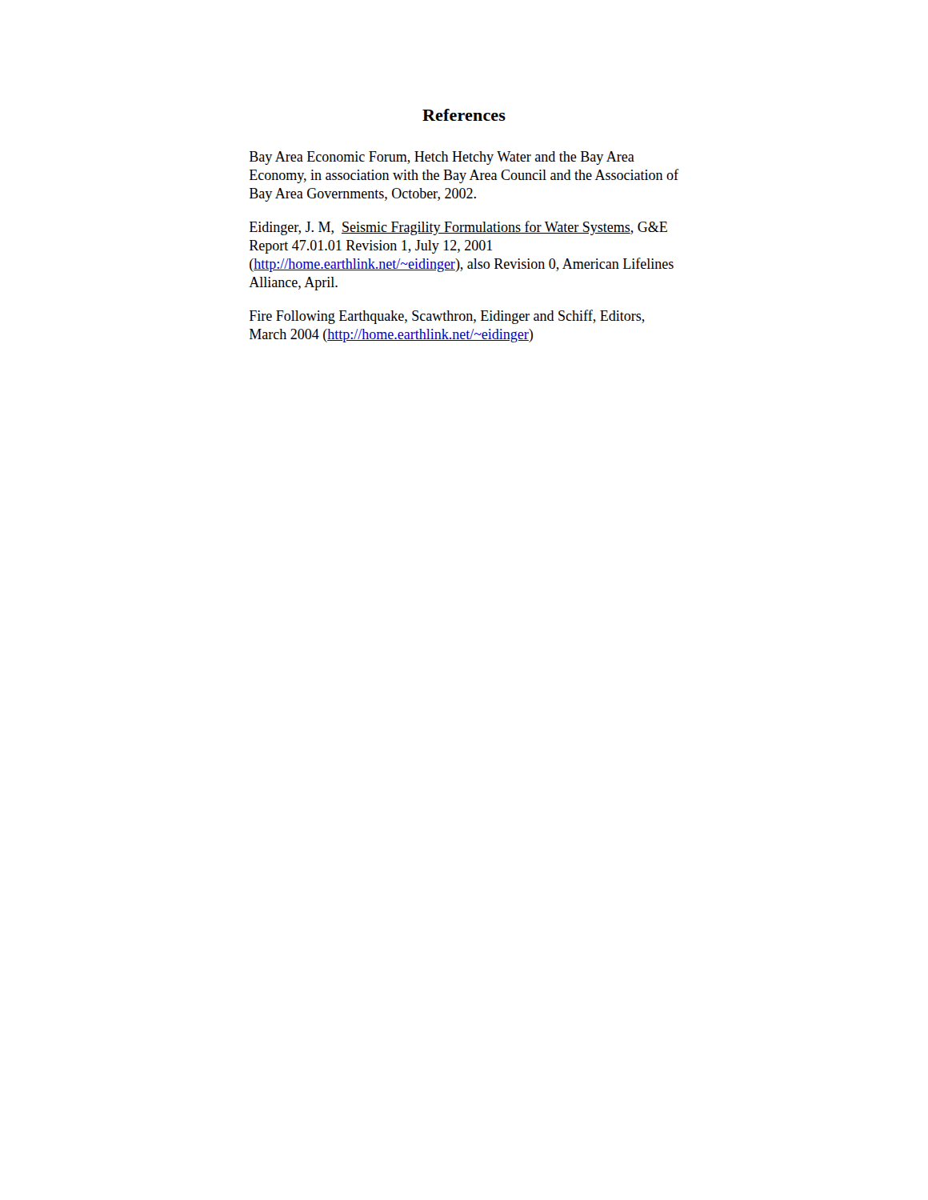References
Bay Area Economic Forum, Hetch Hetchy Water and the Bay Area Economy, in association with the Bay Area Council and the Association of Bay Area Governments, October, 2002.
Eidinger, J. M, Seismic Fragility Formulations for Water Systems, G&E Report 47.01.01 Revision 1, July 12, 2001 (http://home.earthlink.net/~eidinger), also Revision 0, American Lifelines Alliance, April.
Fire Following Earthquake, Scawthron, Eidinger and Schiff, Editors, March 2004 (http://home.earthlink.net/~eidinger)